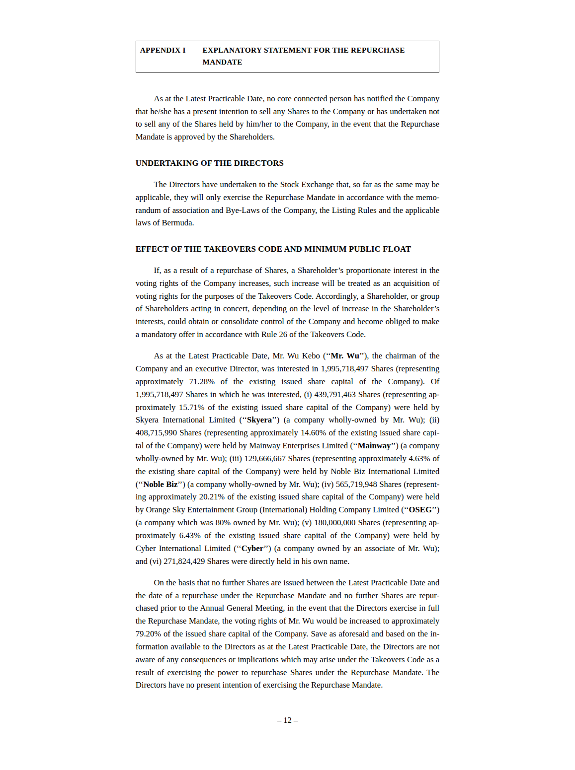APPENDIX I EXPLANATORY STATEMENT FOR THE REPURCHASE MANDATE
As at the Latest Practicable Date, no core connected person has notified the Company that he/she has a present intention to sell any Shares to the Company or has undertaken not to sell any of the Shares held by him/her to the Company, in the event that the Repurchase Mandate is approved by the Shareholders.
UNDERTAKING OF THE DIRECTORS
The Directors have undertaken to the Stock Exchange that, so far as the same may be applicable, they will only exercise the Repurchase Mandate in accordance with the memorandum of association and Bye-Laws of the Company, the Listing Rules and the applicable laws of Bermuda.
EFFECT OF THE TAKEOVERS CODE AND MINIMUM PUBLIC FLOAT
If, as a result of a repurchase of Shares, a Shareholder’s proportionate interest in the voting rights of the Company increases, such increase will be treated as an acquisition of voting rights for the purposes of the Takeovers Code. Accordingly, a Shareholder, or group of Shareholders acting in concert, depending on the level of increase in the Shareholder’s interests, could obtain or consolidate control of the Company and become obliged to make a mandatory offer in accordance with Rule 26 of the Takeovers Code.
As at the Latest Practicable Date, Mr. Wu Kebo (‘‘Mr. Wu’’), the chairman of the Company and an executive Director, was interested in 1,995,718,497 Shares (representing approximately 71.28% of the existing issued share capital of the Company). Of 1,995,718,497 Shares in which he was interested, (i) 439,791,463 Shares (representing approximately 15.71% of the existing issued share capital of the Company) were held by Skyera International Limited (‘‘Skyera’’) (a company wholly-owned by Mr. Wu); (ii) 408,715,990 Shares (representing approximately 14.60% of the existing issued share capital of the Company) were held by Mainway Enterprises Limited (‘‘Mainway’’) (a company wholly-owned by Mr. Wu); (iii) 129,666,667 Shares (representing approximately 4.63% of the existing share capital of the Company) were held by Noble Biz International Limited (‘‘Noble Biz’’) (a company wholly-owned by Mr. Wu); (iv) 565,719,948 Shares (representing approximately 20.21% of the existing issued share capital of the Company) were held by Orange Sky Entertainment Group (International) Holding Company Limited (‘‘OSEG’’) (a company which was 80% owned by Mr. Wu); (v) 180,000,000 Shares (representing approximately 6.43% of the existing issued share capital of the Company) were held by Cyber International Limited (‘‘Cyber’’) (a company owned by an associate of Mr. Wu); and (vi) 271,824,429 Shares were directly held in his own name.
On the basis that no further Shares are issued between the Latest Practicable Date and the date of a repurchase under the Repurchase Mandate and no further Shares are repurchased prior to the Annual General Meeting, in the event that the Directors exercise in full the Repurchase Mandate, the voting rights of Mr. Wu would be increased to approximately 79.20% of the issued share capital of the Company. Save as aforesaid and based on the information available to the Directors as at the Latest Practicable Date, the Directors are not aware of any consequences or implications which may arise under the Takeovers Code as a result of exercising the power to repurchase Shares under the Repurchase Mandate. The Directors have no present intention of exercising the Repurchase Mandate.
– 12 –